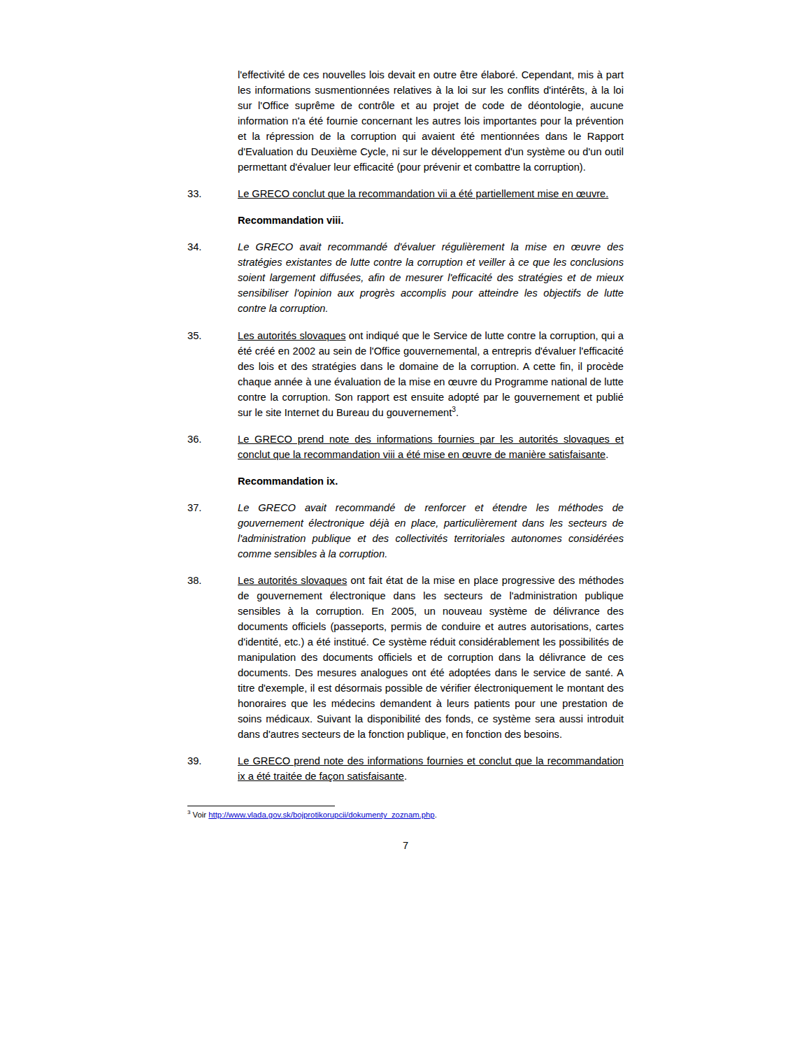l'effectivité de ces nouvelles lois devait en outre être élaboré. Cependant, mis à part les informations susmentionnées relatives à la loi sur les conflits d'intérêts, à la loi sur l'Office suprême de contrôle et au projet de code de déontologie, aucune information n'a été fournie concernant les autres lois importantes pour la prévention et la répression de la corruption qui avaient été mentionnées dans le Rapport d'Evaluation du Deuxième Cycle, ni sur le développement d'un système ou d'un outil permettant d'évaluer leur efficacité (pour prévenir et combattre la corruption).
33.
Le GRECO conclut que la recommandation vii a été partiellement mise en œuvre.
Recommandation viii.
34.
Le GRECO avait recommandé d'évaluer régulièrement la mise en œuvre des stratégies existantes de lutte contre la corruption et veiller à ce que les conclusions soient largement diffusées, afin de mesurer l'efficacité des stratégies et de mieux sensibiliser l'opinion aux progrès accomplis pour atteindre les objectifs de lutte contre la corruption.
35.
Les autorités slovaques ont indiqué que le Service de lutte contre la corruption, qui a été créé en 2002 au sein de l'Office gouvernemental, a entrepris d'évaluer l'efficacité des lois et des stratégies dans le domaine de la corruption. A cette fin, il procède chaque année à une évaluation de la mise en œuvre du Programme national de lutte contre la corruption. Son rapport est ensuite adopté par le gouvernement et publié sur le site Internet du Bureau du gouvernement3.
36.
Le GRECO prend note des informations fournies par les autorités slovaques et conclut que la recommandation viii a été mise en œuvre de manière satisfaisante.
Recommandation ix.
37.
Le GRECO avait recommandé de renforcer et étendre les méthodes de gouvernement électronique déjà en place, particulièrement dans les secteurs de l'administration publique et des collectivités territoriales autonomes considérées comme sensibles à la corruption.
38.
Les autorités slovaques ont fait état de la mise en place progressive des méthodes de gouvernement électronique dans les secteurs de l'administration publique sensibles à la corruption. En 2005, un nouveau système de délivrance des documents officiels (passeports, permis de conduire et autres autorisations, cartes d'identité, etc.) a été institué. Ce système réduit considérablement les possibilités de manipulation des documents officiels et de corruption dans la délivrance de ces documents. Des mesures analogues ont été adoptées dans le service de santé. A titre d'exemple, il est désormais possible de vérifier électroniquement le montant des honoraires que les médecins demandent à leurs patients pour une prestation de soins médicaux. Suivant la disponibilité des fonds, ce système sera aussi introduit dans d'autres secteurs de la fonction publique, en fonction des besoins.
39.
Le GRECO prend note des informations fournies et conclut que la recommandation ix a été traitée de façon satisfaisante.
3 Voir http://www.vlada.gov.sk/bojprotikorupcii/dokumenty_zoznam.php.
7